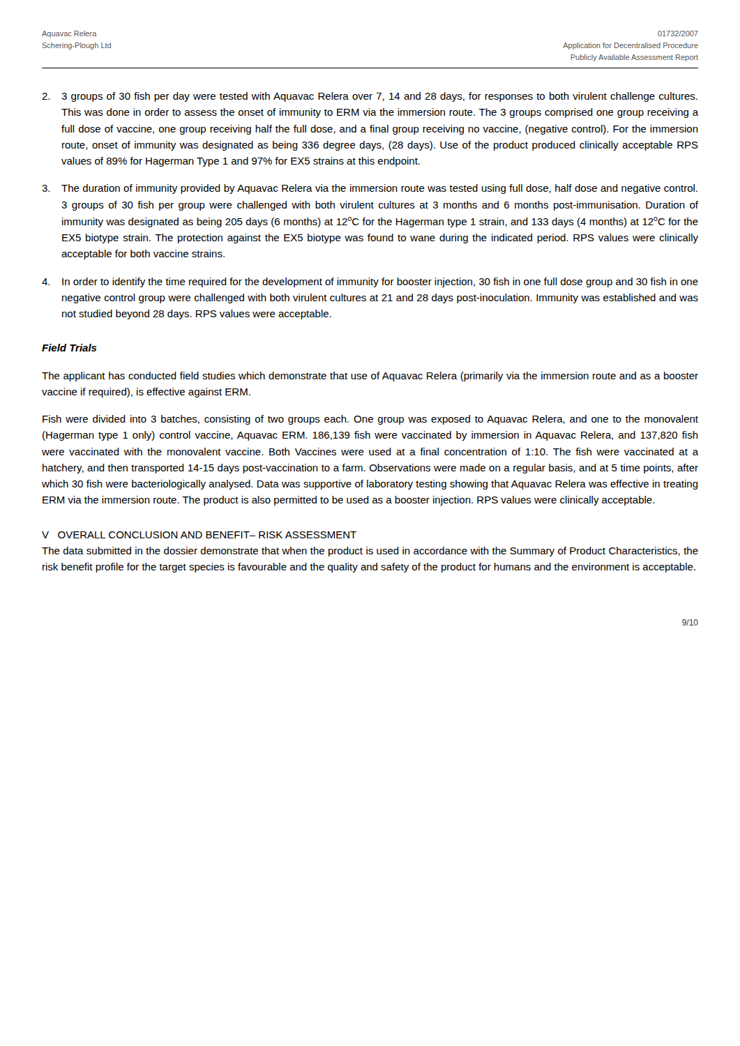Aquavac Relera
Schering-Plough Ltd
01732/2007
Application for Decentralised Procedure
Publicly Available Assessment Report
2. 3 groups of 30 fish per day were tested with Aquavac Relera over 7, 14 and 28 days, for responses to both virulent challenge cultures. This was done in order to assess the onset of immunity to ERM via the immersion route. The 3 groups comprised one group receiving a full dose of vaccine, one group receiving half the full dose, and a final group receiving no vaccine, (negative control). For the immersion route, onset of immunity was designated as being 336 degree days, (28 days). Use of the product produced clinically acceptable RPS values of 89% for Hagerman Type 1 and 97% for EX5 strains at this endpoint.
3. The duration of immunity provided by Aquavac Relera via the immersion route was tested using full dose, half dose and negative control. 3 groups of 30 fish per group were challenged with both virulent cultures at 3 months and 6 months post-immunisation. Duration of immunity was designated as being 205 days (6 months) at 12oC for the Hagerman type 1 strain, and 133 days (4 months) at 12oC for the EX5 biotype strain. The protection against the EX5 biotype was found to wane during the indicated period. RPS values were clinically acceptable for both vaccine strains.
4. In order to identify the time required for the development of immunity for booster injection, 30 fish in one full dose group and 30 fish in one negative control group were challenged with both virulent cultures at 21 and 28 days post-inoculation. Immunity was established and was not studied beyond 28 days. RPS values were acceptable.
Field Trials
The applicant has conducted field studies which demonstrate that use of Aquavac Relera (primarily via the immersion route and as a booster vaccine if required), is effective against ERM.
Fish were divided into 3 batches, consisting of two groups each. One group was exposed to Aquavac Relera, and one to the monovalent (Hagerman type 1 only) control vaccine, Aquavac ERM. 186,139 fish were vaccinated by immersion in Aquavac Relera, and 137,820 fish were vaccinated with the monovalent vaccine. Both Vaccines were used at a final concentration of 1:10. The fish were vaccinated at a hatchery, and then transported 14-15 days post-vaccination to a farm. Observations were made on a regular basis, and at 5 time points, after which 30 fish were bacteriologically analysed. Data was supportive of laboratory testing showing that Aquavac Relera was effective in treating ERM via the immersion route. The product is also permitted to be used as a booster injection. RPS values were clinically acceptable.
V OVERALL CONCLUSION AND BENEFIT– RISK ASSESSMENT
The data submitted in the dossier demonstrate that when the product is used in accordance with the Summary of Product Characteristics, the risk benefit profile for the target species is favourable and the quality and safety of the product for humans and the environment is acceptable.
9/10